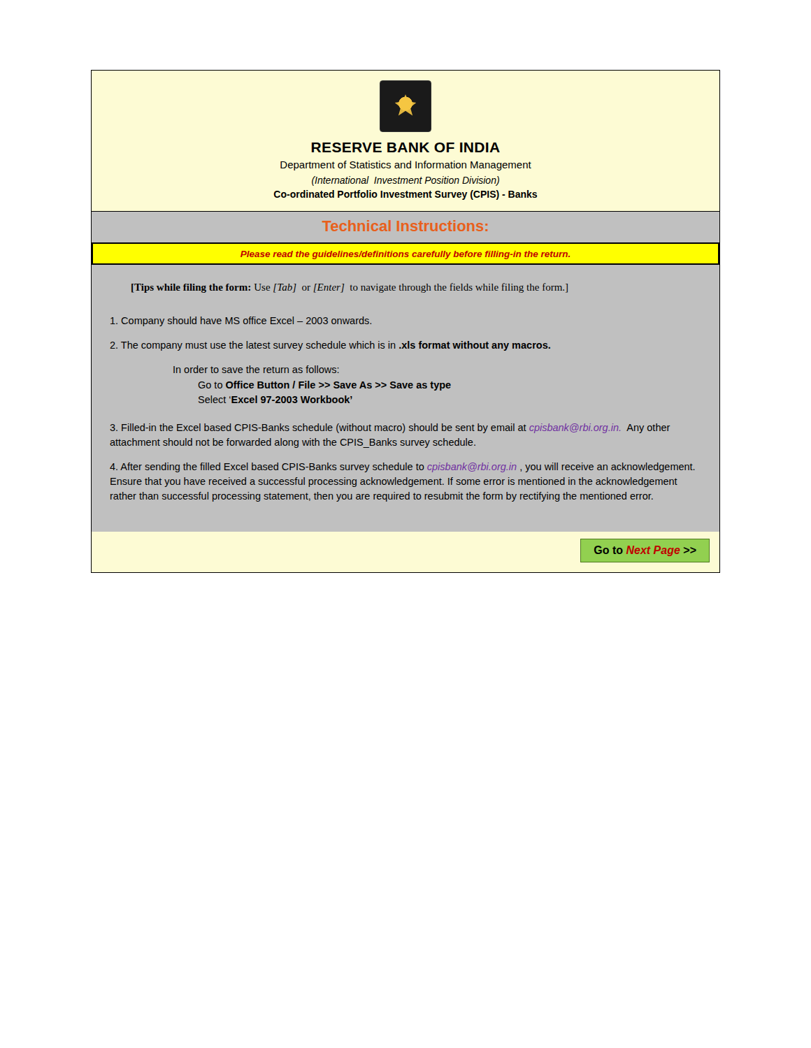RESERVE BANK OF INDIA
Department of Statistics and Information Management
(International Investment Position Division)
Co-ordinated Portfolio Investment Survey (CPIS) - Banks
Technical Instructions:
Please read the guidelines/definitions carefully before filling-in the return.
[Tips while filing the form: Use [Tab] or [Enter] to navigate through the fields while filing the form.]
1. Company should have MS office Excel – 2003 onwards.
2. The company must use the latest survey schedule which is in .xls format without any macros.
In order to save the return as follows:
Go to Office Button / File >> Save As >> Save as type
Select ‘Excel 97-2003 Workbook’
3. Filled-in the Excel based CPIS-Banks schedule (without macro) should be sent by email at cpisbank@rbi.org.in. Any other attachment should not be forwarded along with the CPIS_Banks survey schedule.
4. After sending the filled Excel based CPIS-Banks survey schedule to cpisbank@rbi.org.in , you will receive an acknowledgement. Ensure that you have received a successful processing acknowledgement. If some error is mentioned in the acknowledgement rather than successful processing statement, then you are required to resubmit the form by rectifying the mentioned error.
Go to Next Page >>